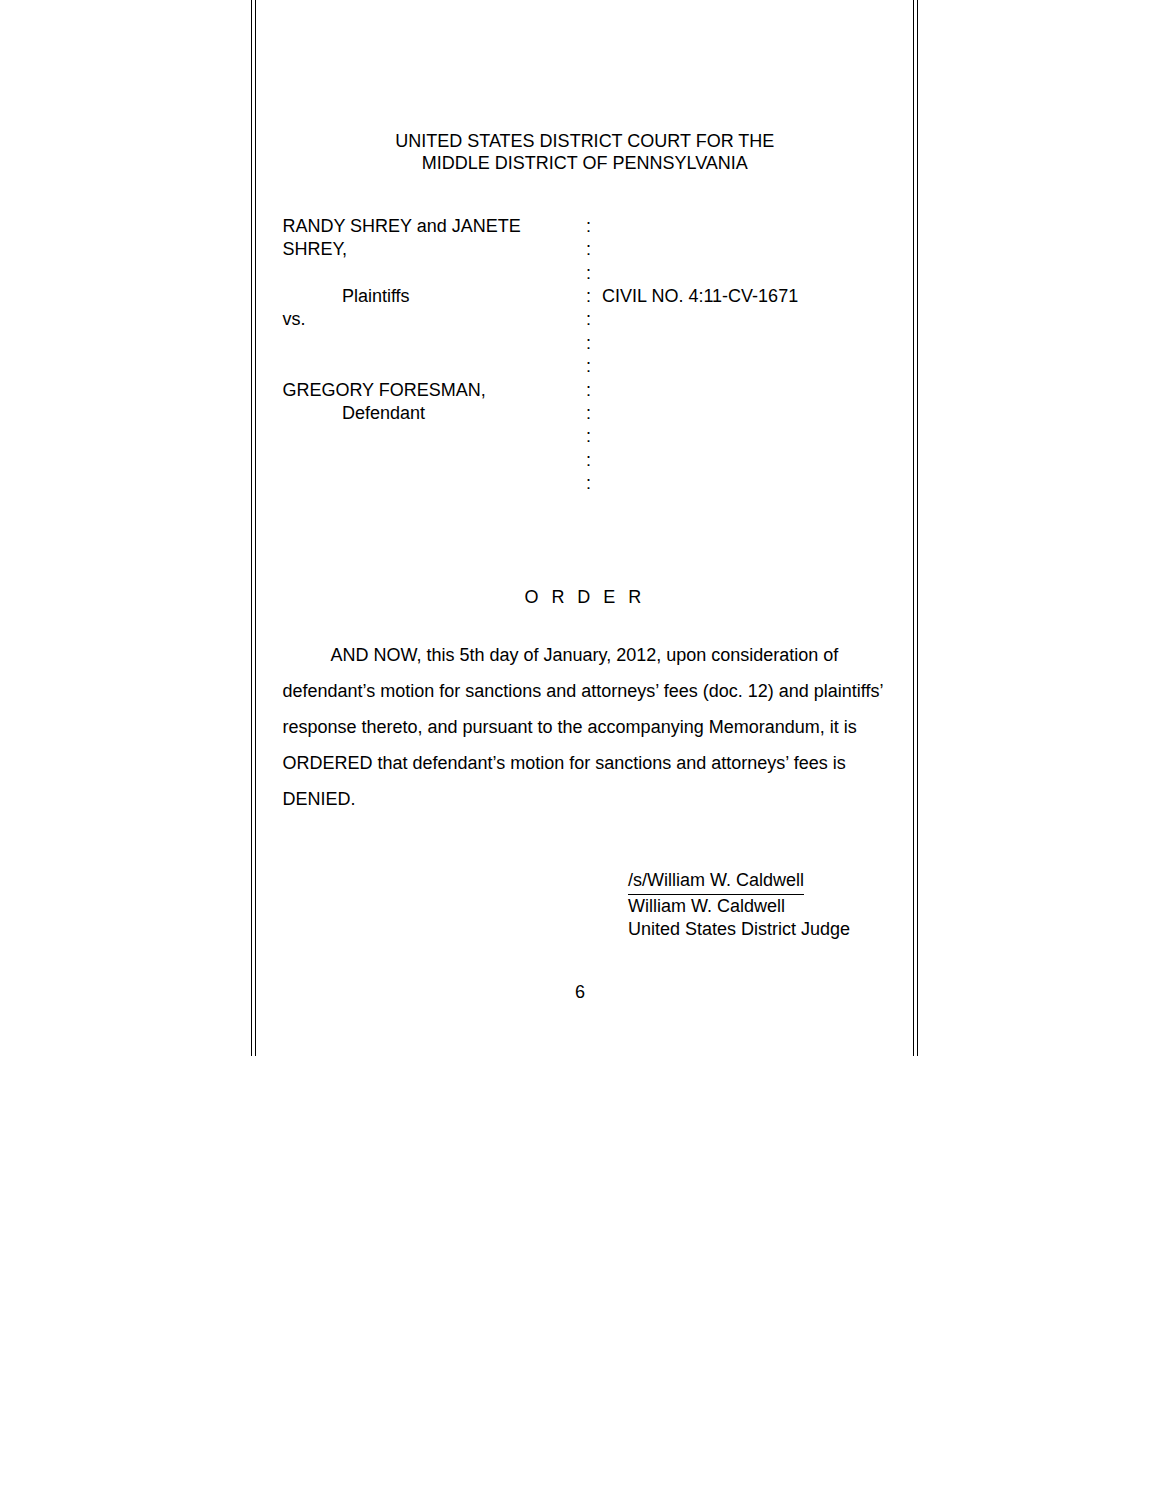UNITED STATES DISTRICT COURT FOR THE
MIDDLE DISTRICT OF PENNSYLVANIA
| RANDY SHREY and JANETE | : | |
| SHREY, | : | |
| | : | |
| Plaintiffs | : | CIVIL NO. 4:11-CV-1671 |
| vs. | : | |
| | : | |
| | : | |
| GREGORY FORESMAN, | : | |
| Defendant | : | |
| | : | |
| | : | |
| | : | |
O R D E R
AND NOW, this 5th day of January, 2012, upon consideration of defendant’s motion for sanctions and attorneys’ fees (doc. 12) and plaintiffs’ response thereto, and pursuant to the accompanying Memorandum, it is ORDERED that defendant’s motion for sanctions and attorneys’ fees is DENIED.
/s/William W. Caldwell
William W. Caldwell
United States District Judge
6